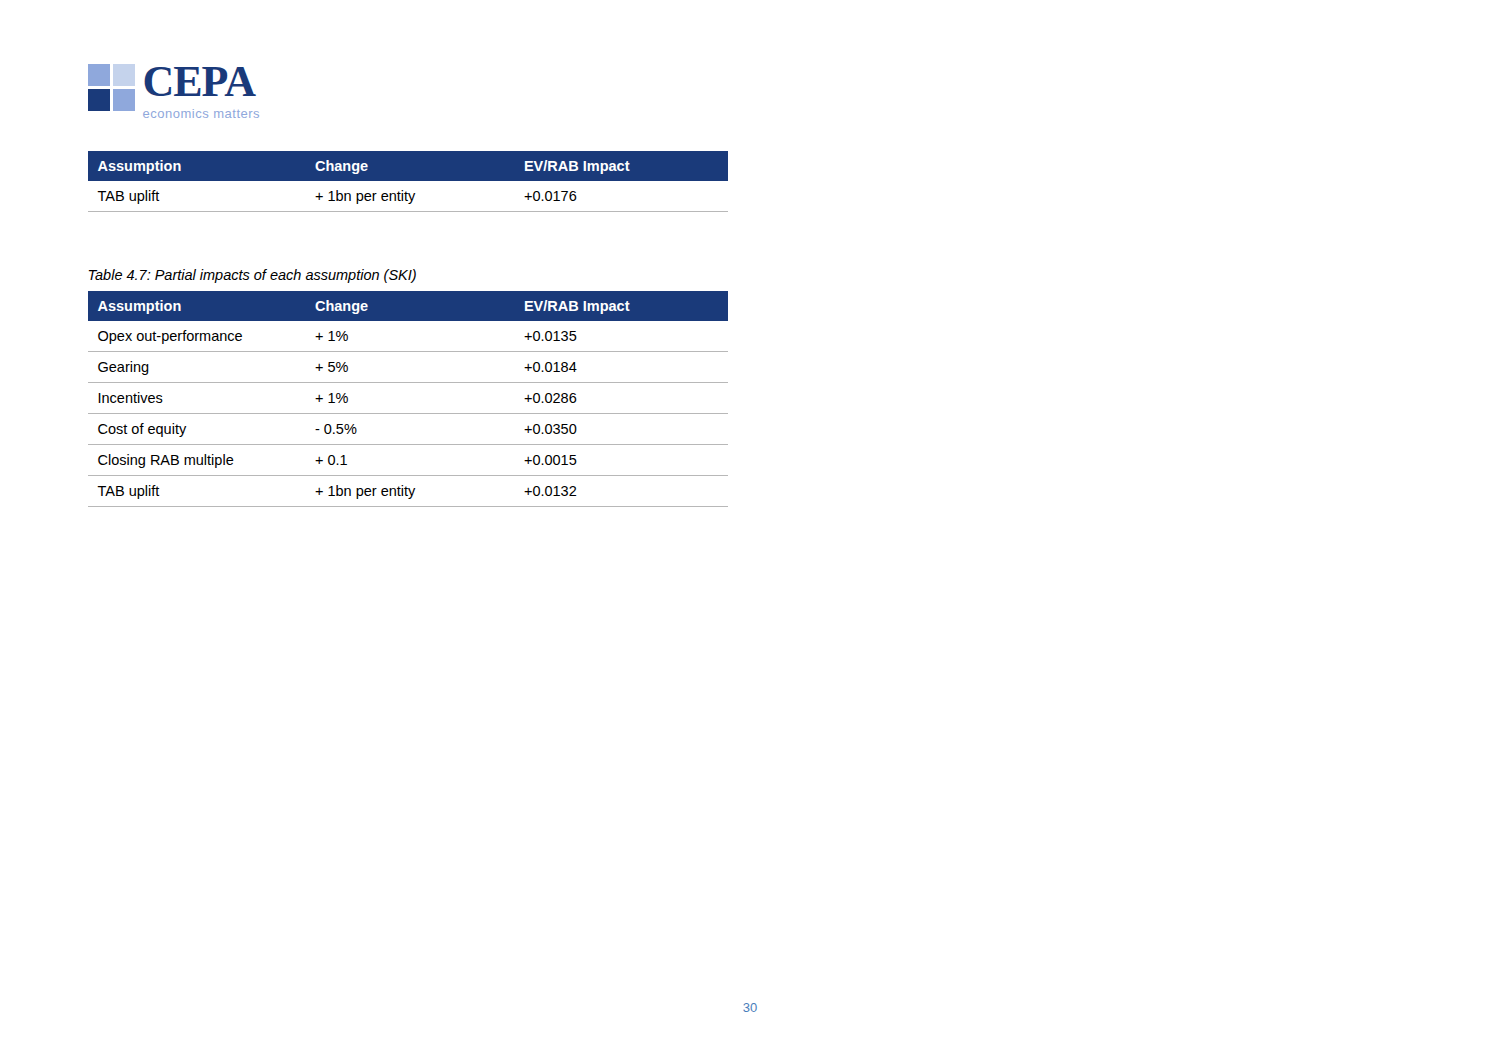CEPA
economics matters
| Assumption | Change | EV/RAB Impact |
| --- | --- | --- |
| TAB uplift | + 1bn per entity | +0.0176 |
Table 4.7: Partial impacts of each assumption (SKI)
| Assumption | Change | EV/RAB Impact |
| --- | --- | --- |
| Opex out-performance | + 1% | +0.0135 |
| Gearing | + 5% | +0.0184 |
| Incentives | + 1% | +0.0286 |
| Cost of equity | - 0.5% | +0.0350 |
| Closing RAB multiple | + 0.1 | +0.0015 |
| TAB uplift | + 1bn per entity | +0.0132 |
30